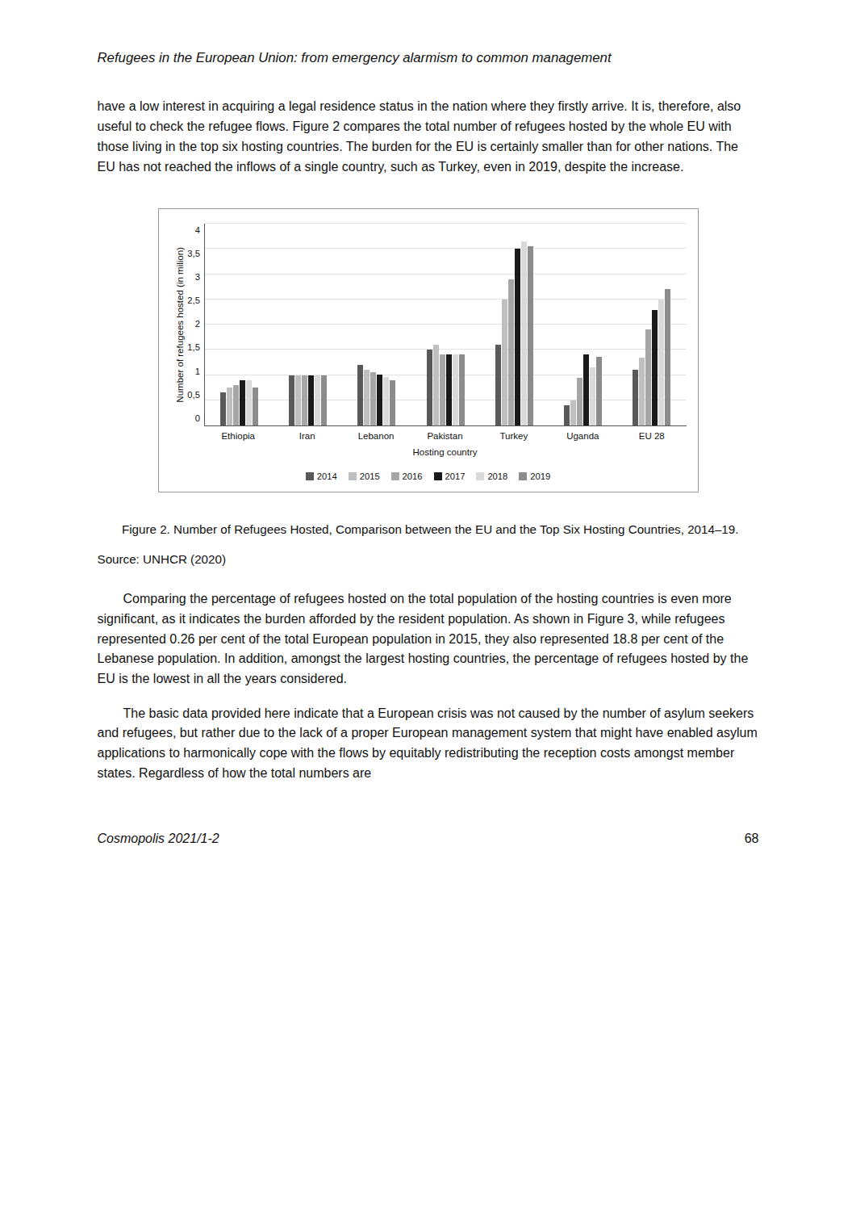Refugees in the European Union: from emergency alarmism to common management
have a low interest in acquiring a legal residence status in the nation where they firstly arrive. It is, therefore, also useful to check the refugee flows. Figure 2 compares the total number of refugees hosted by the whole EU with those living in the top six hosting countries. The burden for the EU is certainly smaller than for other nations. The EU has not reached the inflows of a single country, such as Turkey, even in 2019, despite the increase.
Number of refugees hosted (in milion)
4 3,5 3 2,5 2 1,5 1 0,5 0
Ethiopia Iran Lebanon Pakistan Turkey Uganda EU 28
Hosting country
2014 2015 2016 2017 2018 2019
Figure 2. Number of Refugees Hosted, Comparison between the EU and the Top Six Hosting Countries, 2014–19.
Source: UNHCR (2020)
Comparing the percentage of refugees hosted on the total population of the hosting countries is even more significant, as it indicates the burden afforded by the resident population. As shown in Figure 3, while refugees represented 0.26 per cent of the total European population in 2015, they also represented 18.8 per cent of the Lebanese population. In addition, amongst the largest hosting countries, the percentage of refugees hosted by the EU is the lowest in all the years considered.
The basic data provided here indicate that a European crisis was not caused by the number of asylum seekers and refugees, but rather due to the lack of a proper European management system that might have enabled asylum applications to harmonically cope with the flows by equitably redistributing the reception costs amongst member states. Regardless of how the total numbers are
Cosmopolis 2021/1-2 68